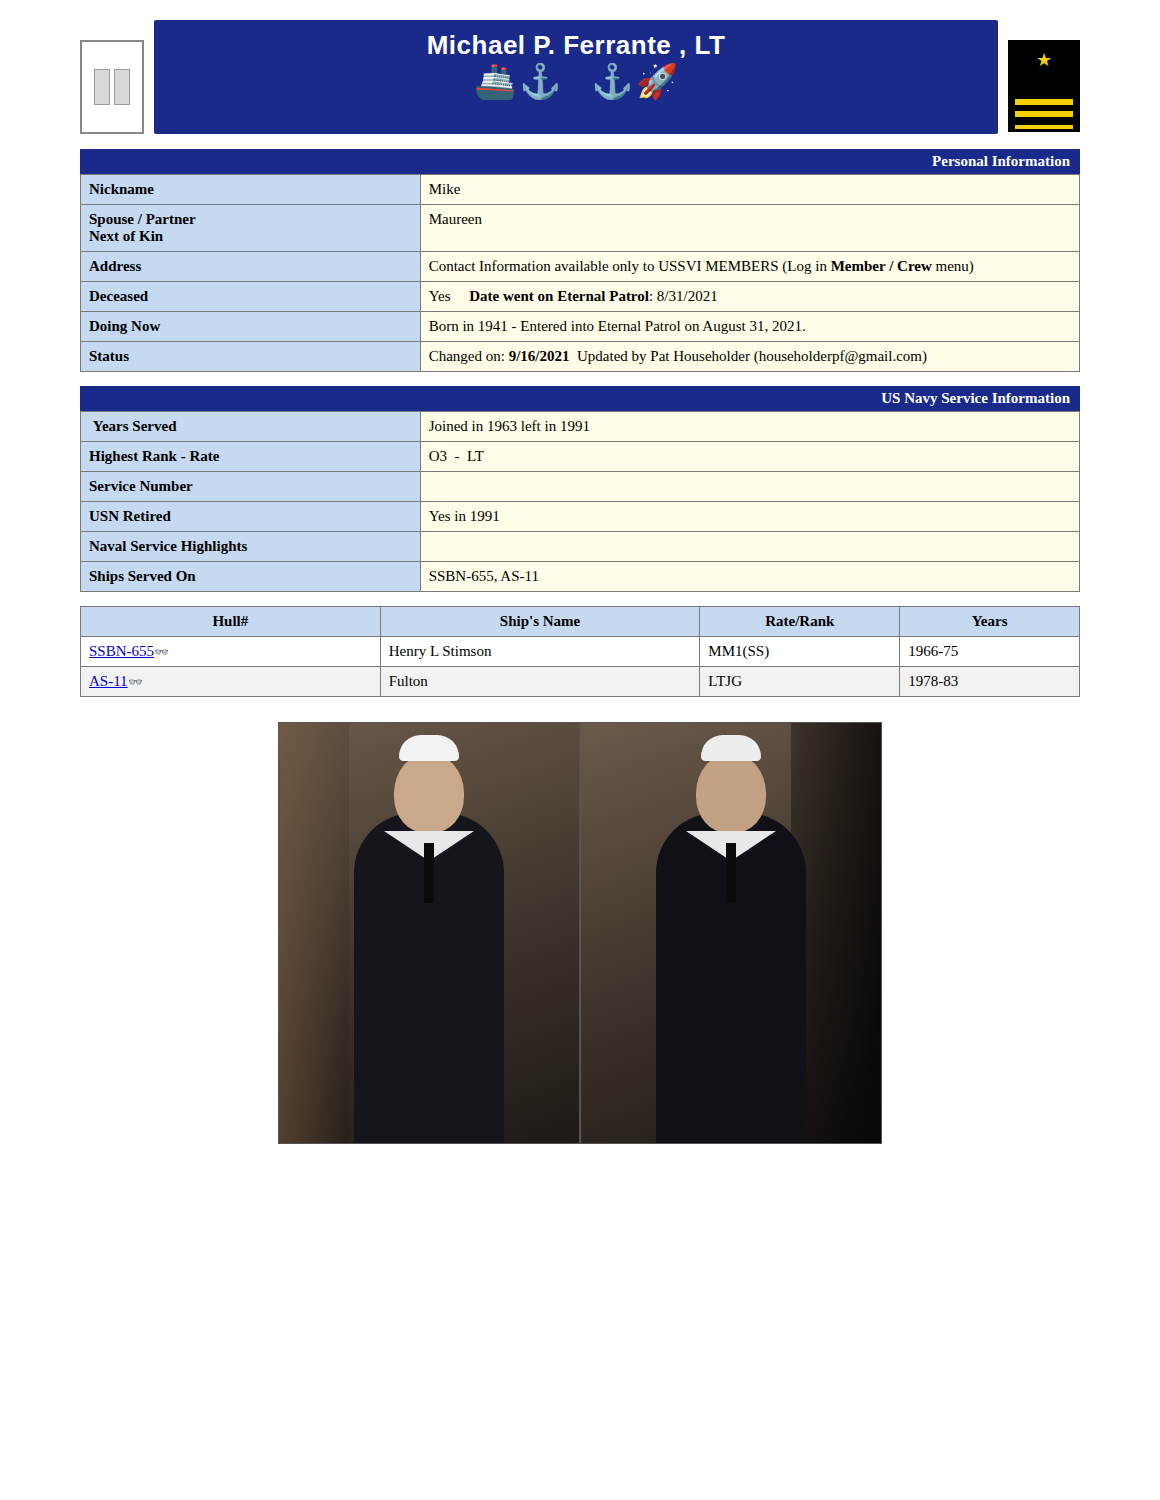Michael P. Ferrante , LT
🚢 ⚓ ⚓ 🚀
★
Personal Information
| Nickname | Mike |
| Spouse / Partner Next of Kin | Maureen |
| Address | Contact Information available only to USSVI MEMBERS (Log in Member / Crew menu) |
| Deceased | Yes Date went on Eternal Patrol : 8/31/2021 |
| Doing Now | Born in 1941 - Entered into Eternal Patrol on August 31, 2021. |
| Status | Changed on: 9/16/2021 Updated by Pat Householder (householderpf@gmail.com) |
US Navy Service Information
| Years Served | Joined in 1963 left in 1991 |
| Highest Rank - Rate | O3 - LT |
| Service Number | |
| USN Retired | Yes in 1991 |
| Naval Service Highlights | |
| Ships Served On | SSBN-655, AS-11 |
| Hull# | Ship's Name | Rate/Rank | Years |
| --- | --- | --- | --- |
| SSBN-655 👓 | Henry L Stimson | MM1(SS) | 1966-75 |
| AS-11 👓 | Fulton | LTJG | 1978-83 |